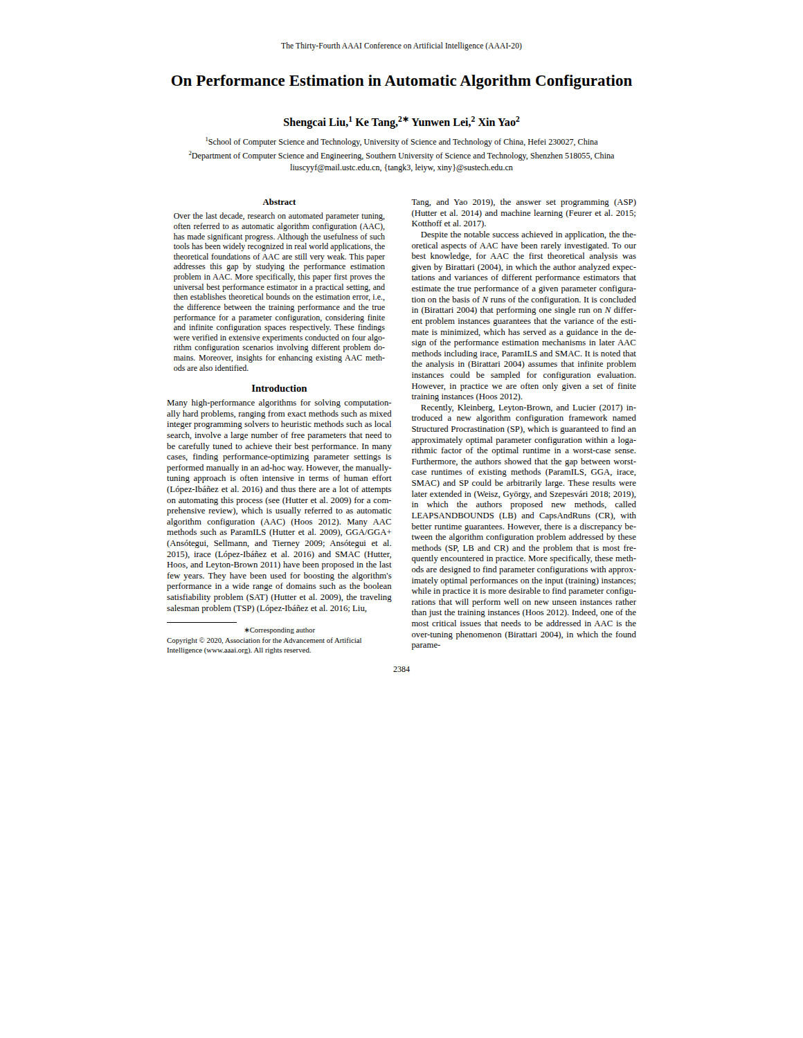The Thirty-Fourth AAAI Conference on Artificial Intelligence (AAAI-20)
On Performance Estimation in Automatic Algorithm Configuration
Shengcai Liu,1 Ke Tang,2∗ Yunwen Lei,2 Xin Yao2
1School of Computer Science and Technology, University of Science and Technology of China, Hefei 230027, China
2Department of Computer Science and Engineering, Southern University of Science and Technology, Shenzhen 518055, China
liuscyyf@mail.ustc.edu.cn, {tangk3, leiyw, xiny}@sustech.edu.cn
Abstract
Over the last decade, research on automated parameter tuning, often referred to as automatic algorithm configuration (AAC), has made significant progress. Although the usefulness of such tools has been widely recognized in real world applications, the theoretical foundations of AAC are still very weak. This paper addresses this gap by studying the performance estimation problem in AAC. More specifically, this paper first proves the universal best performance estimator in a practical setting, and then establishes theoretical bounds on the estimation error, i.e., the difference between the training performance and the true performance for a parameter configuration, considering finite and infinite configuration spaces respectively. These findings were verified in extensive experiments conducted on four algorithm configuration scenarios involving different problem domains. Moreover, insights for enhancing existing AAC methods are also identified.
Introduction
Many high-performance algorithms for solving computationally hard problems, ranging from exact methods such as mixed integer programming solvers to heuristic methods such as local search, involve a large number of free parameters that need to be carefully tuned to achieve their best performance. In many cases, finding performance-optimizing parameter settings is performed manually in an ad-hoc way. However, the manually-tuning approach is often intensive in terms of human effort (López-Ibáñez et al. 2016) and thus there are a lot of attempts on automating this process (see (Hutter et al. 2009) for a comprehensive review), which is usually referred to as automatic algorithm configuration (AAC) (Hoos 2012). Many AAC methods such as ParamILS (Hutter et al. 2009), GGA/GGA+(Ansótegui, Sellmann, and Tierney 2009; Ansótegui et al. 2015), irace (López-Ibáñez et al. 2016) and SMAC (Hutter, Hoos, and Leyton-Brown 2011) have been proposed in the last few years. They have been used for boosting the algorithm's performance in a wide range of domains such as the boolean satisfiability problem (SAT) (Hutter et al. 2009), the traveling salesman problem (TSP) (López-Ibáñez et al. 2016; Liu,
∗Corresponding author
Copyright © 2020, Association for the Advancement of Artificial Intelligence (www.aaai.org). All rights reserved.
Tang, and Yao 2019), the answer set programming (ASP) (Hutter et al. 2014) and machine learning (Feurer et al. 2015; Kotthoff et al. 2017).
Despite the notable success achieved in application, the theoretical aspects of AAC have been rarely investigated. To our best knowledge, for AAC the first theoretical analysis was given by Birattari (2004), in which the author analyzed expectations and variances of different performance estimators that estimate the true performance of a given parameter configuration on the basis of N runs of the configuration. It is concluded in (Birattari 2004) that performing one single run on N different problem instances guarantees that the variance of the estimate is minimized, which has served as a guidance in the design of the performance estimation mechanisms in later AAC methods including irace, ParamILS and SMAC. It is noted that the analysis in (Birattari 2004) assumes that infinite problem instances could be sampled for configuration evaluation. However, in practice we are often only given a set of finite training instances (Hoos 2012).
Recently, Kleinberg, Leyton-Brown, and Lucier (2017) introduced a new algorithm configuration framework named Structured Procrastination (SP), which is guaranteed to find an approximately optimal parameter configuration within a logarithmic factor of the optimal runtime in a worst-case sense. Furthermore, the authors showed that the gap between worst-case runtimes of existing methods (ParamILS, GGA, irace, SMAC) and SP could be arbitrarily large. These results were later extended in (Weisz, György, and Szepesvári 2018; 2019), in which the authors proposed new methods, called LEAPSANDBOUNDS (LB) and CapsAndRuns (CR), with better runtime guarantees. However, there is a discrepancy between the algorithm configuration problem addressed by these methods (SP, LB and CR) and the problem that is most frequently encountered in practice. More specifically, these methods are designed to find parameter configurations with approximately optimal performances on the input (training) instances; while in practice it is more desirable to find parameter configurations that will perform well on new unseen instances rather than just the training instances (Hoos 2012). Indeed, one of the most critical issues that needs to be addressed in AAC is the over-tuning phenomenon (Birattari 2004), in which the found parame-
2384